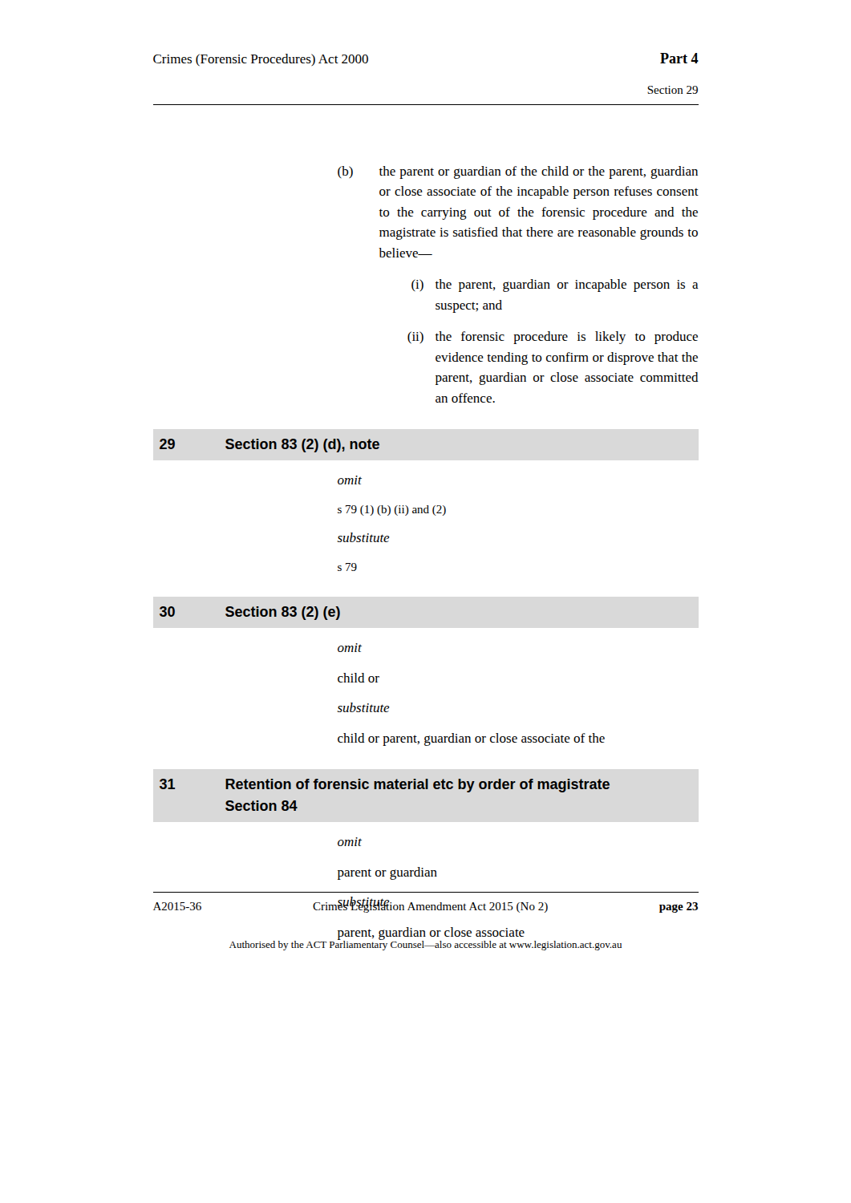Crimes (Forensic Procedures) Act 2000
Part 4
Section 29
(b)
the parent or guardian of the child or the parent, guardian or close associate of the incapable person refuses consent to the carrying out of the forensic procedure and the magistrate is satisfied that there are reasonable grounds to believe—
(i)
the parent, guardian or incapable person is a suspect; and
(ii)
the forensic procedure is likely to produce evidence tending to confirm or disprove that the parent, guardian or close associate committed an offence.
29
Section 83 (2) (d), note
omit
s 79 (1) (b) (ii) and (2)
substitute
s 79
30
Section 83 (2) (e)
omit
child or
substitute
child or parent, guardian or close associate of the
31
Retention of forensic material etc by order of magistrate
Section 84
omit
parent or guardian
substitute
parent, guardian or close associate
A2015-36
Crimes Legislation Amendment Act 2015 (No 2)
page 23
Authorised by the ACT Parliamentary Counsel—also accessible at www.legislation.act.gov.au